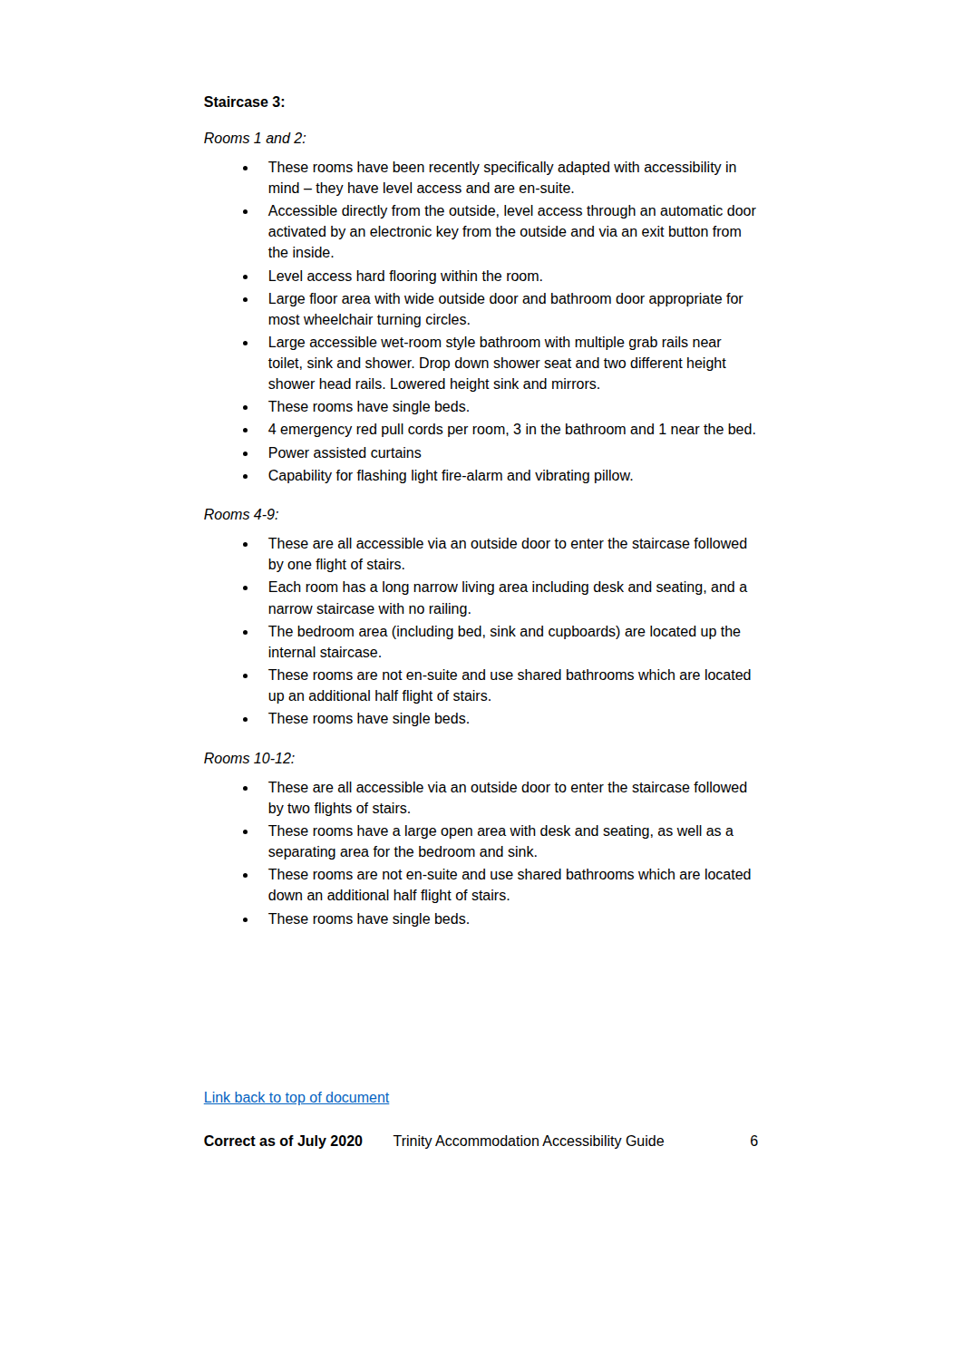Staircase 3:
Rooms 1 and 2:
These rooms have been recently specifically adapted with accessibility in mind – they have level access and are en-suite.
Accessible directly from the outside, level access through an automatic door activated by an electronic key from the outside and via an exit button from the inside.
Level access hard flooring within the room.
Large floor area with wide outside door and bathroom door appropriate for most wheelchair turning circles.
Large accessible wet-room style bathroom with multiple grab rails near toilet, sink and shower. Drop down shower seat and two different height shower head rails. Lowered height sink and mirrors.
These rooms have single beds.
4 emergency red pull cords per room, 3 in the bathroom and 1 near the bed.
Power assisted curtains
Capability for flashing light fire-alarm and vibrating pillow.
Rooms 4-9:
These are all accessible via an outside door to enter the staircase followed by one flight of stairs.
Each room has a long narrow living area including desk and seating, and a narrow staircase with no railing.
The bedroom area (including bed, sink and cupboards) are located up the internal staircase.
These rooms are not en-suite and use shared bathrooms which are located up an additional half flight of stairs.
These rooms have single beds.
Rooms 10-12:
These are all accessible via an outside door to enter the staircase followed by two flights of stairs.
These rooms have a large open area with desk and seating, as well as a separating area for the bedroom and sink.
These rooms are not en-suite and use shared bathrooms which are located down an additional half flight of stairs.
These rooms have single beds.
Link back to top of document
Correct as of July 2020 Trinity Accommodation Accessibility Guide 6